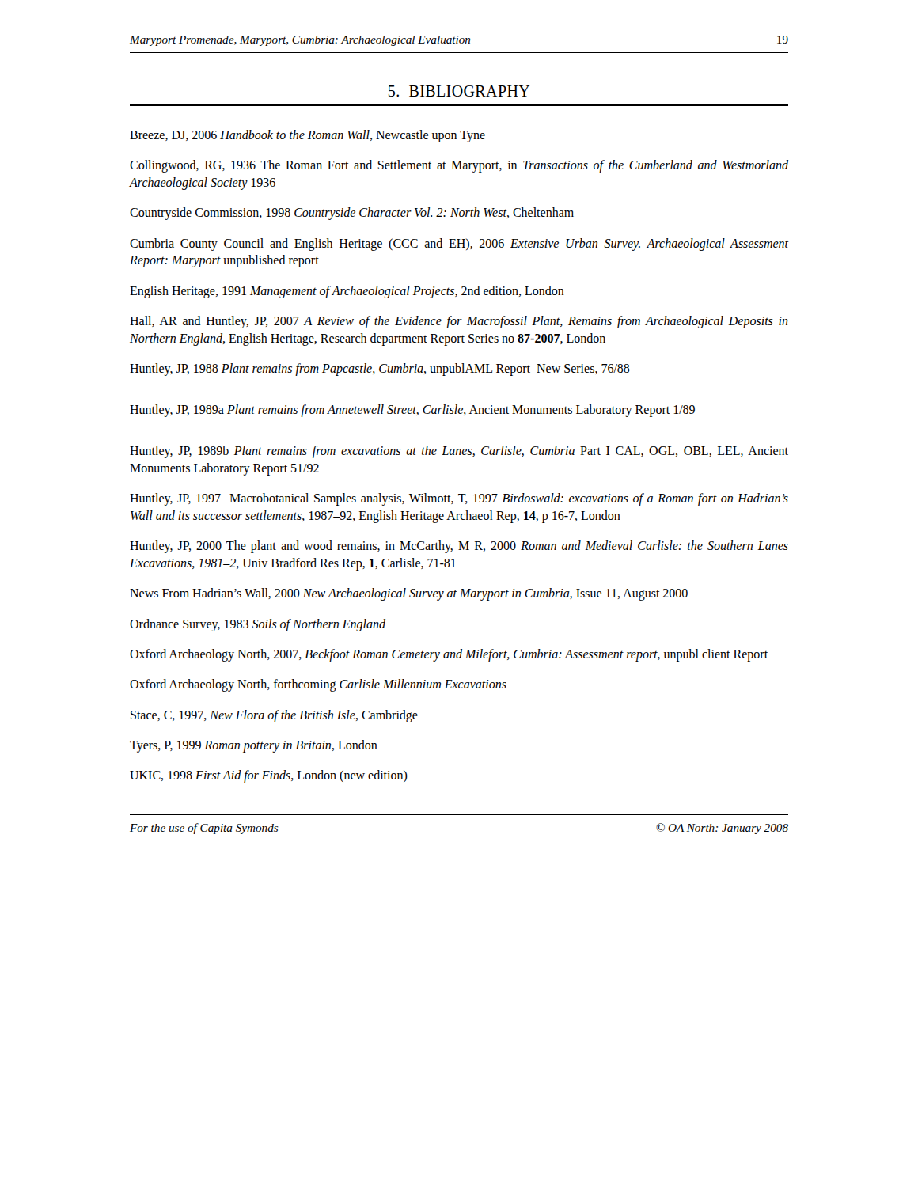Maryport Promenade, Maryport, Cumbria: Archaeological Evaluation 19
5. BIBLIOGRAPHY
Breeze, DJ, 2006 Handbook to the Roman Wall, Newcastle upon Tyne
Collingwood, RG, 1936 The Roman Fort and Settlement at Maryport, in Transactions of the Cumberland and Westmorland Archaeological Society 1936
Countryside Commission, 1998 Countryside Character Vol. 2: North West, Cheltenham
Cumbria County Council and English Heritage (CCC and EH), 2006 Extensive Urban Survey. Archaeological Assessment Report: Maryport unpublished report
English Heritage, 1991 Management of Archaeological Projects, 2nd edition, London
Hall, AR and Huntley, JP, 2007 A Review of the Evidence for Macrofossil Plant, Remains from Archaeological Deposits in Northern England, English Heritage, Research department Report Series no 87-2007, London
Huntley, JP, 1988 Plant remains from Papcastle, Cumbria, unpublAML Report New Series, 76/88
Huntley, JP, 1989a Plant remains from Annetewell Street, Carlisle, Ancient Monuments Laboratory Report 1/89
Huntley, JP, 1989b Plant remains from excavations at the Lanes, Carlisle, Cumbria Part I CAL, OGL, OBL, LEL, Ancient Monuments Laboratory Report 51/92
Huntley, JP, 1997 Macrobotanical Samples analysis, Wilmott, T, 1997 Birdoswald: excavations of a Roman fort on Hadrian’s Wall and its successor settlements, 1987–92, English Heritage Archaeol Rep, 14, p 16-7, London
Huntley, JP, 2000 The plant and wood remains, in McCarthy, M R, 2000 Roman and Medieval Carlisle: the Southern Lanes Excavations, 1981–2, Univ Bradford Res Rep, 1, Carlisle, 71-81
News From Hadrian’s Wall, 2000 New Archaeological Survey at Maryport in Cumbria, Issue 11, August 2000
Ordnance Survey, 1983 Soils of Northern England
Oxford Archaeology North, 2007, Beckfoot Roman Cemetery and Milefort, Cumbria: Assessment report, unpubl client Report
Oxford Archaeology North, forthcoming Carlisle Millennium Excavations
Stace, C, 1997, New Flora of the British Isle, Cambridge
Tyers, P, 1999 Roman pottery in Britain, London
UKIC, 1998 First Aid for Finds, London (new edition)
For the use of Capita Symonds © OA North: January 2008